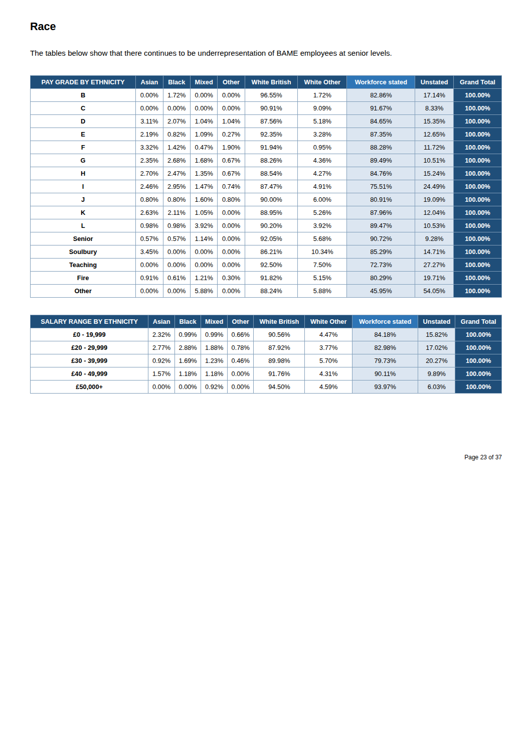Race
The tables below show that there continues to be underrepresentation of BAME employees at senior levels.
Pay grade by ethnicity
| PAY GRADE BY ETHNICITY | Asian | Black | Mixed | Other | White British | White Other | Workforce stated | Unstated | Grand Total |
| --- | --- | --- | --- | --- | --- | --- | --- | --- | --- |
| B | 0.00% | 1.72% | 0.00% | 0.00% | 96.55% | 1.72% | 82.86% | 17.14% | 100.00% |
| C | 0.00% | 0.00% | 0.00% | 0.00% | 90.91% | 9.09% | 91.67% | 8.33% | 100.00% |
| D | 3.11% | 2.07% | 1.04% | 1.04% | 87.56% | 5.18% | 84.65% | 15.35% | 100.00% |
| E | 2.19% | 0.82% | 1.09% | 0.27% | 92.35% | 3.28% | 87.35% | 12.65% | 100.00% |
| F | 3.32% | 1.42% | 0.47% | 1.90% | 91.94% | 0.95% | 88.28% | 11.72% | 100.00% |
| G | 2.35% | 2.68% | 1.68% | 0.67% | 88.26% | 4.36% | 89.49% | 10.51% | 100.00% |
| H | 2.70% | 2.47% | 1.35% | 0.67% | 88.54% | 4.27% | 84.76% | 15.24% | 100.00% |
| I | 2.46% | 2.95% | 1.47% | 0.74% | 87.47% | 4.91% | 75.51% | 24.49% | 100.00% |
| J | 0.80% | 0.80% | 1.60% | 0.80% | 90.00% | 6.00% | 80.91% | 19.09% | 100.00% |
| K | 2.63% | 2.11% | 1.05% | 0.00% | 88.95% | 5.26% | 87.96% | 12.04% | 100.00% |
| L | 0.98% | 0.98% | 3.92% | 0.00% | 90.20% | 3.92% | 89.47% | 10.53% | 100.00% |
| Senior | 0.57% | 0.57% | 1.14% | 0.00% | 92.05% | 5.68% | 90.72% | 9.28% | 100.00% |
| Soulbury | 3.45% | 0.00% | 0.00% | 0.00% | 86.21% | 10.34% | 85.29% | 14.71% | 100.00% |
| Teaching | 0.00% | 0.00% | 0.00% | 0.00% | 92.50% | 7.50% | 72.73% | 27.27% | 100.00% |
| Fire | 0.91% | 0.61% | 1.21% | 0.30% | 91.82% | 5.15% | 80.29% | 19.71% | 100.00% |
| Other | 0.00% | 0.00% | 5.88% | 0.00% | 88.24% | 5.88% | 45.95% | 54.05% | 100.00% |
Salary range by ethnicity
| SALARY RANGE BY ETHNICITY | Asian | Black | Mixed | Other | White British | White Other | Workforce stated | Unstated | Grand Total |
| --- | --- | --- | --- | --- | --- | --- | --- | --- | --- |
| £0 - 19,999 | 2.32% | 0.99% | 0.99% | 0.66% | 90.56% | 4.47% | 84.18% | 15.82% | 100.00% |
| £20 - 29,999 | 2.77% | 2.88% | 1.88% | 0.78% | 87.92% | 3.77% | 82.98% | 17.02% | 100.00% |
| £30 - 39,999 | 0.92% | 1.69% | 1.23% | 0.46% | 89.98% | 5.70% | 79.73% | 20.27% | 100.00% |
| £40 - 49,999 | 1.57% | 1.18% | 1.18% | 0.00% | 91.76% | 4.31% | 90.11% | 9.89% | 100.00% |
| £50,000+ | 0.00% | 0.00% | 0.92% | 0.00% | 94.50% | 4.59% | 93.97% | 6.03% | 100.00% |
Page 23 of 37